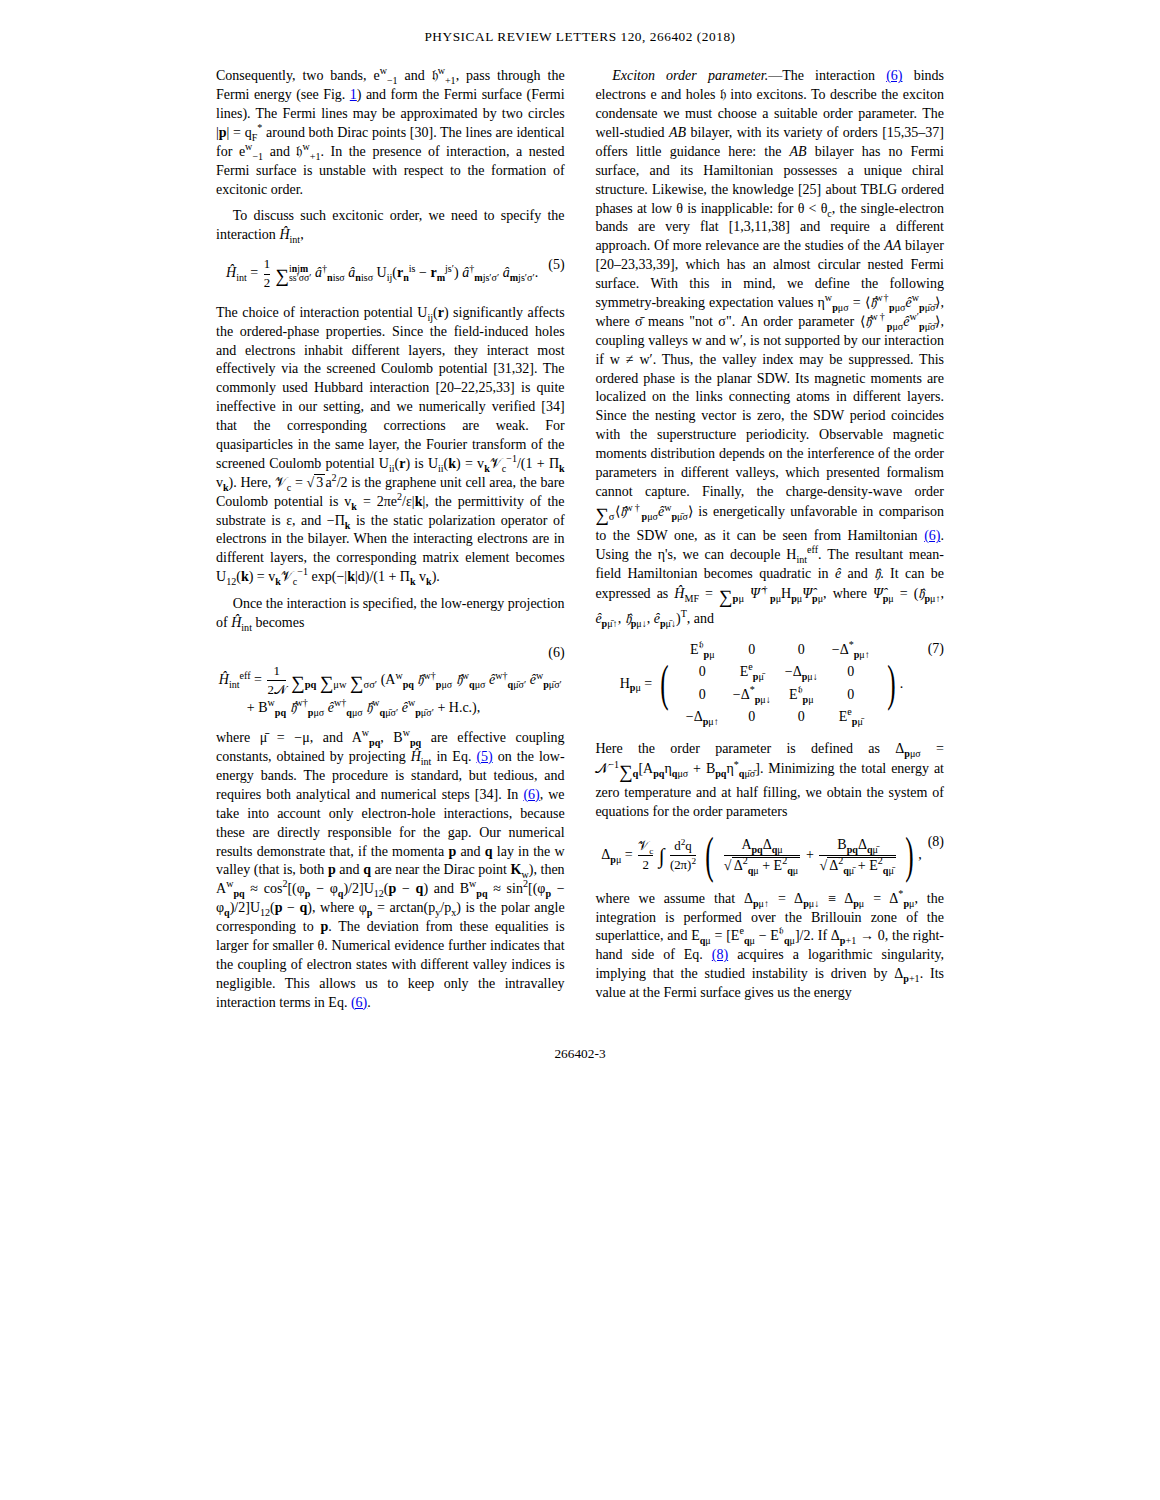PHYSICAL REVIEW LETTERS 120, 266402 (2018)
Consequently, two bands, ew−1 and 𝔥w+1, pass through the Fermi energy (see Fig. 1) and form the Fermi surface (Fermi lines). The Fermi lines may be approximated by two circles |p| = qF* around both Dirac points [30]. The lines are identical for ew−1 and 𝔥w+1. In the presence of interaction, a nested Fermi surface is unstable with respect to the formation of excitonic order.
To discuss such excitonic order, we need to specify the interaction Ĥint,
(5) Ĥint = 12 ∑injm
ss′σσ′ â†nisσ ânisσ Uij(rnis − rmjs′) â†mjs′σ′ âmjs′σ′.
The choice of interaction potential Uij(r) significantly affects the ordered-phase properties. Since the field-induced holes and electrons inhabit different layers, they interact most effectively via the screened Coulomb potential [31,32]. The commonly used Hubbard interaction [20–22,25,33] is quite ineffective in our setting, and we numerically verified [34] that the corresponding corrections are weak. For quasiparticles in the same layer, the Fourier transform of the screened Coulomb potential Uii(r) is Uii(k) = vk𝒱c−1/(1 + Πk vk). Here, 𝒱c = √3a2/2 is the graphene unit cell area, the bare Coulomb potential is vk = 2πe2/ε|k|, the permittivity of the substrate is ε, and −Πk is the static polarization operator of electrons in the bilayer. When the interacting electrons are in different layers, the corresponding matrix element becomes U12(k) = vk𝒱c−1 exp(−|k|d)/(1 + Πk vk).
Once the interaction is specified, the low-energy projection of Ĥint becomes
(6) Ĥinteff = 12𝒩 ∑pq ∑μw ∑σσ′ (Awpq 𝔥̂w†pμσ 𝔥̂wqμσ êw†qμ̄σ′ êwpμ̄σ′
+ Bwpq 𝔥̂w†pμσ êw†qμσ 𝔥̂wqμ̄σ′ êwpμ̄σ′ + H.c.),
where μ̄ = −μ, and Awpq, Bwpq are effective coupling constants, obtained by projecting Ĥint in Eq. (5) on the low-energy bands. The procedure is standard, but tedious, and requires both analytical and numerical steps [34]. In (6), we take into account only electron-hole interactions, because these are directly responsible for the gap. Our numerical results demonstrate that, if the momenta p and q lay in the w valley (that is, both p and q are near the Dirac point Kw), then Awpq ≈ cos2[(φp − φq)/2]U12(p − q) and Bwpq ≈ sin2[(φp − φq)/2]U12(p − q), where φp = arctan(py/px) is the polar angle corresponding to p. The deviation from these equalities is larger for smaller θ. Numerical evidence further indicates that the coupling of electron states with different valley indices is negligible. This allows us to keep only the intravalley interaction terms in Eq. (6).
Exciton order parameter.—The interaction (6) binds electrons e and holes 𝔥 into excitons. To describe the exciton condensate we must choose a suitable order parameter. The well-studied AB bilayer, with its variety of orders [15,35–37] offers little guidance here: the AB bilayer has no Fermi surface, and its Hamiltonian possesses a unique chiral structure. Likewise, the knowledge [25] about TBLG ordered phases at low θ is inapplicable: for θ < θc, the single-electron bands are very flat [1,3,11,38] and require a different approach. Of more relevance are the studies of the AA bilayer [20–23,33,39], which has an almost circular nested Fermi surface. With this in mind, we define the following symmetry-breaking expectation values ηwpμσ = ⟨𝔥̂w†pμσêwpμ̄σ̄⟩, where σ̄ means "not σ". An order parameter ⟨𝔥̂w†pμσêw′pμ̄σ̄⟩, coupling valleys w and w′, is not supported by our interaction if w ≠ w′. Thus, the valley index may be suppressed. This ordered phase is the planar SDW. Its magnetic moments are localized on the links connecting atoms in different layers. Since the nesting vector is zero, the SDW period coincides with the superstructure periodicity. Observable magnetic moments distribution depends on the interference of the order parameters in different valleys, which presented formalism cannot capture. Finally, the charge-density-wave order ∑σ⟨𝔥̂w†pμσêwpμ̄σ⟩ is energetically unfavorable in comparison to the SDW one, as it can be seen from Hamiltonian (6). Using the η's, we can decouple Hinteff. The resultant mean-field Hamiltonian becomes quadratic in ê and 𝔥̂. It can be expressed as ĤMF = ∑pμ Ψ̂†pμHpμΨ̂pμ, where Ψ̂pμ = (𝔥̂pμ↑, êpμ̄↑, 𝔥̂pμ↓, êpμ̄↓)T, and
(7) Hpμ = (
| E 𝔥 p μ | 0 | 0 | −Δ * p μ↑ |
| 0 | E e p μ̄ | −Δ p μ↓ | 0 |
| 0 | −Δ * p μ↓ | E 𝔥 p μ | 0 |
| −Δ p μ↑ | 0 | 0 | E e p μ̄ |
).
Here the order parameter is defined as Δpμσ = 𝒩−1∑q[Apqηqμσ + Bpqη*qμ̄σ̄]. Minimizing the total energy at zero temperature and at half filling, we obtain the system of equations for the order parameters
(8) Δpμ = 𝒱c 2 ∫ d2q(2π)2 ( ApqΔqμ √Δ2qμ + E2qμ + BpqΔqμ̄ √Δ2qμ̄ + E2qμ̄ ),
where we assume that Δpμ↑ = Δpμ↓ ≡ Δpμ = Δ*pμ, the integration is performed over the Brillouin zone of the superlattice, and Eqμ = [Eeqμ − E𝔥qμ]/2. If Δp+1 → 0, the right-hand side of Eq. (8) acquires a logarithmic singularity, implying that the studied instability is driven by Δp+1. Its value at the Fermi surface gives us the energy
266402-3